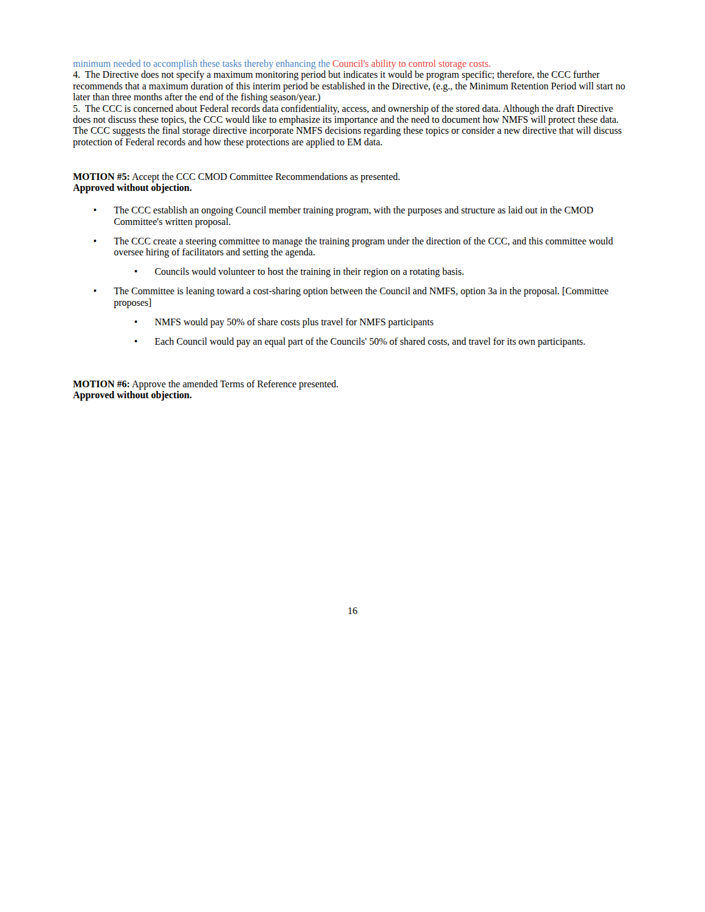minimum needed to accomplish these tasks thereby enhancing the Council's ability to control storage costs.
4. The Directive does not specify a maximum monitoring period but indicates it would be program specific; therefore, the CCC further recommends that a maximum duration of this interim period be established in the Directive, (e.g., the Minimum Retention Period will start no later than three months after the end of the fishing season/year.)
5. The CCC is concerned about Federal records data confidentiality, access, and ownership of the stored data. Although the draft Directive does not discuss these topics, the CCC would like to emphasize its importance and the need to document how NMFS will protect these data. The CCC suggests the final storage directive incorporate NMFS decisions regarding these topics or consider a new directive that will discuss protection of Federal records and how these protections are applied to EM data.
MOTION #5: Accept the CCC CMOD Committee Recommendations as presented.
Approved without objection.
The CCC establish an ongoing Council member training program, with the purposes and structure as laid out in the CMOD Committee's written proposal.
The CCC create a steering committee to manage the training program under the direction of the CCC, and this committee would oversee hiring of facilitators and setting the agenda.
Councils would volunteer to host the training in their region on a rotating basis.
The Committee is leaning toward a cost-sharing option between the Council and NMFS, option 3a in the proposal. [Committee proposes]
NMFS would pay 50% of share costs plus travel for NMFS participants
Each Council would pay an equal part of the Councils' 50% of shared costs, and travel for its own participants.
MOTION #6: Approve the amended Terms of Reference presented.
Approved without objection.
16